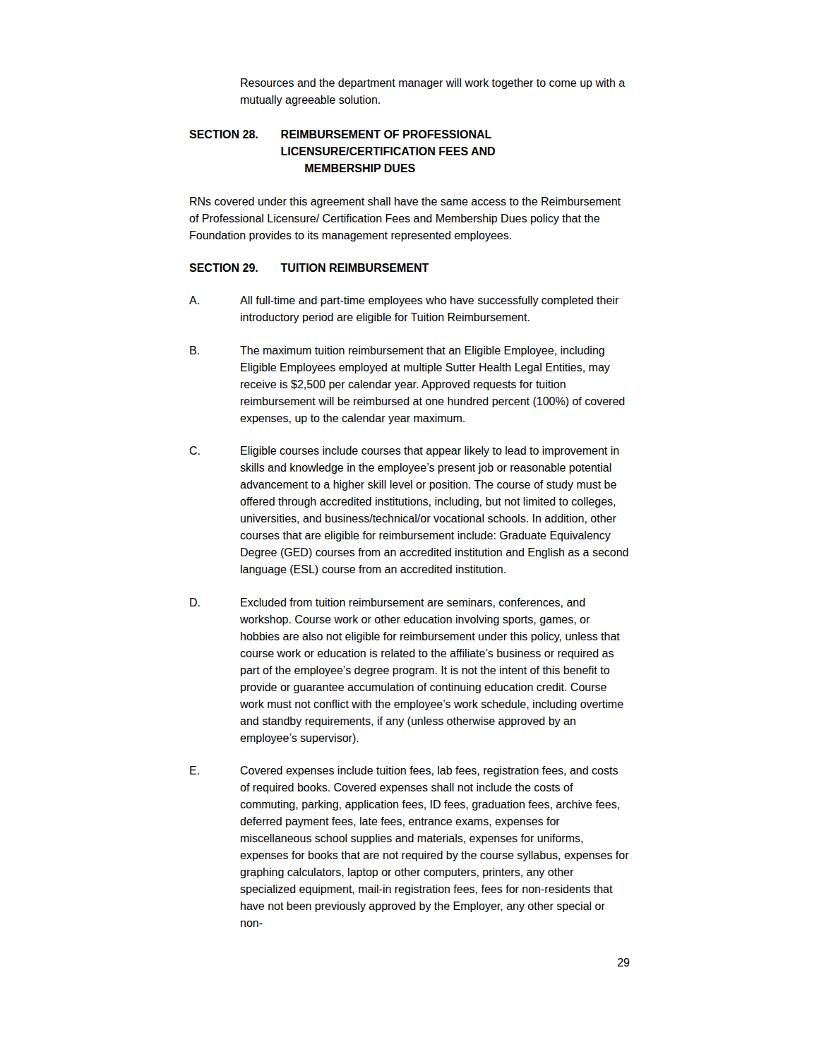Resources and the department manager will work together to come up with a mutually agreeable solution.
SECTION 28. REIMBURSEMENT OF PROFESSIONAL LICENSURE/CERTIFICATION FEES ANDMEMBERSHIP DUES
RNs covered under this agreement shall have the same access to the Reimbursement of Professional Licensure/ Certification Fees and Membership Dues policy that the Foundation provides to its management represented employees.
SECTION 29. TUITION REIMBURSEMENT
A. All full-time and part-time employees who have successfully completed their introductory period are eligible for Tuition Reimbursement.
B. The maximum tuition reimbursement that an Eligible Employee, including Eligible Employees employed at multiple Sutter Health Legal Entities, may receive is $2,500 per calendar year. Approved requests for tuition reimbursement will be reimbursed at one hundred percent (100%) of covered expenses, up to the calendar year maximum.
C. Eligible courses include courses that appear likely to lead to improvement in skills and knowledge in the employee’s present job or reasonable potential advancement to a higher skill level or position. The course of study must be offered through accredited institutions, including, but not limited to colleges, universities, and business/technical/or vocational schools. In addition, other courses that are eligible for reimbursement include: Graduate Equivalency Degree (GED) courses from an accredited institution and English as a second language (ESL) course from an accredited institution.
D. Excluded from tuition reimbursement are seminars, conferences, and workshop. Course work or other education involving sports, games, or hobbies are also not eligible for reimbursement under this policy, unless that course work or education is related to the affiliate’s business or required as part of the employee’s degree program. It is not the intent of this benefit to provide or guarantee accumulation of continuing education credit. Course work must not conflict with the employee’s work schedule, including overtime and standby requirements, if any (unless otherwise approved by an employee’s supervisor).
E. Covered expenses include tuition fees, lab fees, registration fees, and costs of required books. Covered expenses shall not include the costs of commuting, parking, application fees, ID fees, graduation fees, archive fees, deferred payment fees, late fees, entrance exams, expenses for miscellaneous school supplies and materials, expenses for uniforms, expenses for books that are not required by the course syllabus, expenses for graphing calculators, laptop or other computers, printers, any other specialized equipment, mail-in registration fees, fees for non-residents that have not been previously approved by the Employer, any other special or non-
29